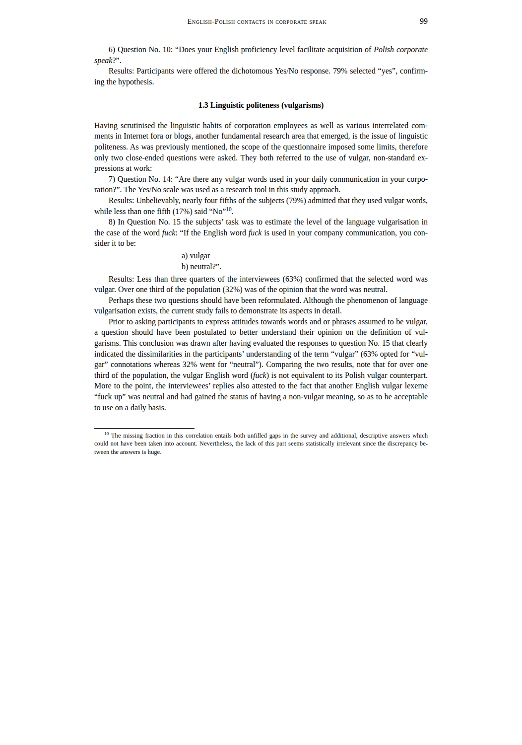English-Polish contacts in corporate speak 99
6) Question No. 10: “Does your English proficiency level facilitate acquisition of Polish corporate speak?”.
Results: Participants were offered the dichotomous Yes/No response. 79% selected “yes”, confirming the hypothesis.
1.3 Linguistic politeness (vulgarisms)
Having scrutinised the linguistic habits of corporation employees as well as various interrelated comments in Internet fora or blogs, another fundamental research area that emerged, is the issue of linguistic politeness. As was previously mentioned, the scope of the questionnaire imposed some limits, therefore only two close-ended questions were asked. They both referred to the use of vulgar, non-standard expressions at work:
7) Question No. 14: “Are there any vulgar words used in your daily communication in your corporation?”. The Yes/No scale was used as a research tool in this study approach.
Results: Unbelievably, nearly four fifths of the subjects (79%) admitted that they used vulgar words, while less than one fifth (17%) said “No”10.
8) In Question No. 15 the subjects’ task was to estimate the level of the language vulgarisation in the case of the word fuck: “If the English word fuck is used in your company communication, you consider it to be:
a) vulgar
b) neutral?”.
Results: Less than three quarters of the interviewees (63%) confirmed that the selected word was vulgar. Over one third of the population (32%) was of the opinion that the word was neutral.
Perhaps these two questions should have been reformulated. Although the phenomenon of language vulgarisation exists, the current study fails to demonstrate its aspects in detail.
Prior to asking participants to express attitudes towards words and or phrases assumed to be vulgar, a question should have been postulated to better understand their opinion on the definition of vulgarisms. This conclusion was drawn after having evaluated the responses to question No. 15 that clearly indicated the dissimilarities in the participants’ understanding of the term “vulgar” (63% opted for “vulgar” connotations whereas 32% went for “neutral”). Comparing the two results, note that for over one third of the population, the vulgar English word (fuck) is not equivalent to its Polish vulgar counterpart. More to the point, the interviewees’ replies also attested to the fact that another English vulgar lexeme “fuck up” was neutral and had gained the status of having a non-vulgar meaning, so as to be acceptable to use on a daily basis.
10 The missing fraction in this correlation entails both unfilled gaps in the survey and additional, descriptive answers which could not have been taken into account. Nevertheless, the lack of this part seems statistically irrelevant since the discrepancy between the answers is huge.